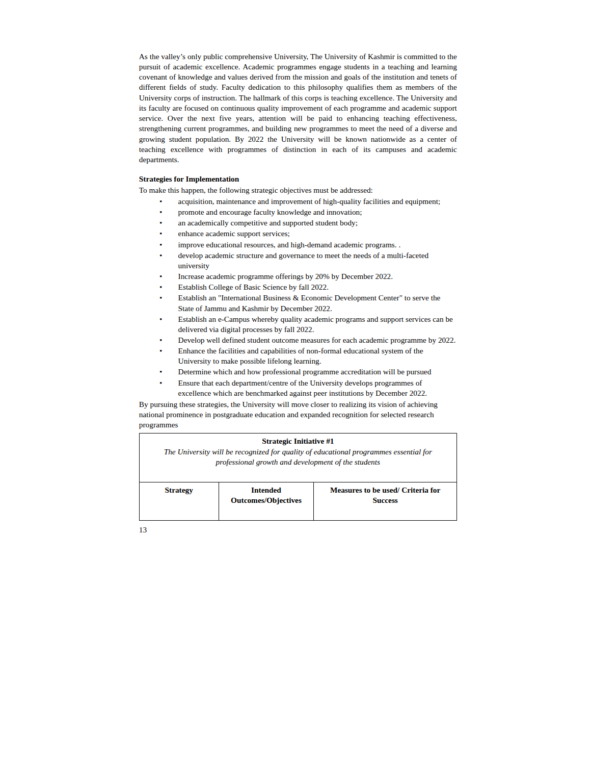As the valley’s only public comprehensive University, The University of Kashmir is committed to the pursuit of academic excellence. Academic programmes engage students in a teaching and learning covenant of knowledge and values derived from the mission and goals of the institution and tenets of different fields of study. Faculty dedication to this philosophy qualifies them as members of the University corps of instruction. The hallmark of this corps is teaching excellence. The University and its faculty are focused on continuous quality improvement of each programme and academic support service. Over the next five years, attention will be paid to enhancing teaching effectiveness, strengthening current programmes, and building new programmes to meet the need of a diverse and growing student population. By 2022 the University will be known nationwide as a center of teaching excellence with programmes of distinction in each of its campuses and academic departments.
Strategies for Implementation
To make this happen, the following strategic objectives must be addressed:
acquisition, maintenance and improvement of high-quality facilities and equipment;
promote and encourage faculty knowledge and innovation;
an academically competitive and supported student body;
enhance academic support services;
improve educational resources, and high-demand academic programs. .
develop academic structure and governance to meet the needs of a multi-faceted university
Increase academic programme offerings by 20% by December 2022.
Establish College of Basic Science by fall 2022.
Establish an "International Business & Economic Development Center" to serve the State of Jammu and Kashmir by December 2022.
Establish an e-Campus whereby quality academic programs and support services can be delivered via digital processes by fall 2022.
Develop well defined student outcome measures for each academic programme by 2022.
Enhance the facilities and capabilities of non-formal educational system of the University to make possible lifelong learning.
Determine which and how professional programme accreditation will be pursued
Ensure that each department/centre of the University develops programmes of excellence which are benchmarked against peer institutions by December 2022.
By pursuing these strategies, the University will move closer to realizing its vision of achieving national prominence in postgraduate education and expanded recognition for selected research programmes
| Strategic Initiative #1 The University will be recognized for quality of educational programmes essential for professional growth and development of the students |
| Strategy | Intended Outcomes/Objectives | Measures to be used/ Criteria for Success |
13